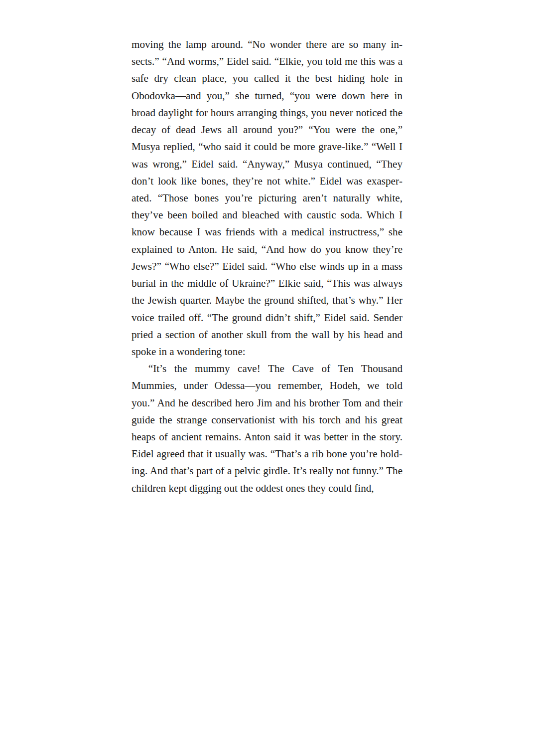moving the lamp around. “No wonder there are so many insects.” “And worms,” Eidel said. “Elkie, you told me this was a safe dry clean place, you called it the best hiding hole in Obodovka—and you,” she turned, “you were down here in broad daylight for hours arranging things, you never noticed the decay of dead Jews all around you?” “You were the one,” Musya replied, “who said it could be more grave-like.” “Well I was wrong,” Eidel said. “Anyway,” Musya continued, “They don’t look like bones, they’re not white.” Eidel was exasperated. “Those bones you’re picturing aren’t naturally white, they’ve been boiled and bleached with caustic soda. Which I know because I was friends with a medical instructress,” she explained to Anton. He said, “And how do you know they’re Jews?” “Who else?” Eidel said. “Who else winds up in a mass burial in the middle of Ukraine?” Elkie said, “This was always the Jewish quarter. Maybe the ground shifted, that’s why.” Her voice trailed off. “The ground didn’t shift,” Eidel said. Sender pried a section of another skull from the wall by his head and spoke in a wondering tone:
“It’s the mummy cave! The Cave of Ten Thousand Mummies, under Odessa—you remember, Hodeh, we told you.” And he described hero Jim and his brother Tom and their guide the strange conservationist with his torch and his great heaps of ancient remains. Anton said it was better in the story. Eidel agreed that it usually was. “That’s a rib bone you’re holding. And that’s part of a pelvic girdle. It’s really not funny.” The children kept digging out the oddest ones they could find,